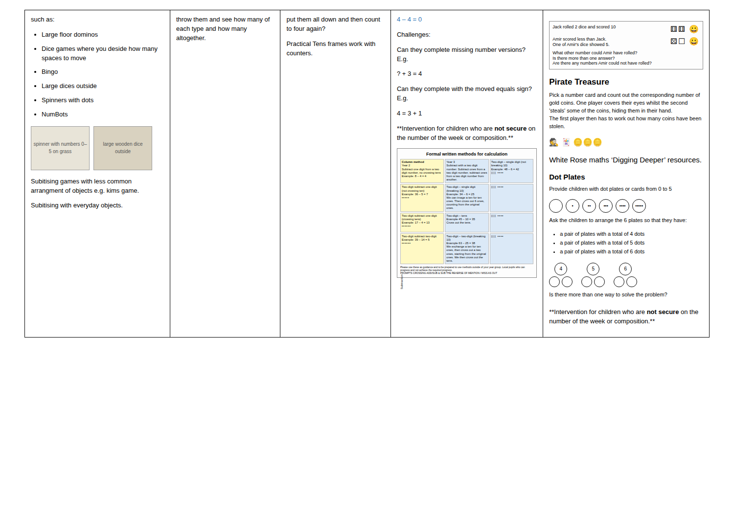| such as: Large floor dominos Dice games where you deside how many spaces to move Bingo Large dices outside Spinners with dots NumBots spinner with numbers 0–5 on grass large wooden dice outside Subitising games with less common arrangment of objects e.g. kims game. Subitising with everyday objects. | throw them and see how many of each type and how many altogether. | put them all down and then count to four again? Practical Tens frames work with counters. | 4 – 4 = 0 Challenges: Can they complete missing number versions? E.g. ? + 3 = 4 Can they complete with the moved equals sign? E.g. 4 = 3 + 1 **Intervention for children who are not secure on the number of the week or composition.** Formal written methods for calculation Column method Year 2 Subtract one digit from a two digit number, no crossing tens Example: 8 – 4 = 4 Year 3 Subtract with a two digit number. Subtract ones from a two digit number, subtract ones from a two digit number from another. Two-digit – single digit (not breaking 10) Example: 48 – 6 = 42 //// ▪▪▪▪ Two-digit subtract one-digit (not crossing ten) Example: 36 – 5 = 7 ▪▪▪▪▪ Two-digit – single digit (breaking 10) Example: 34 – 6 = 25 We can image a ten for ten ones. Then cross out 6 ones, counting from the original ones. //// ▪▪▪▪ Two-digit subtract one-digit (crossing tens) Example: 17 – 4 = 13 ▪▪▪▪▪▪ Two-digit – tens Example 45 – 10 = 35 Cross out the tens. //// ▪▪▪▪ Two-digit subtract two-digit Example: 39 – 14 = 5 ▪▪▪▪▪▪ Two-digit – two-digit (breaking 10) Example 63 – 25 = 38 We exchange a ten for ten ones, then cross out a two ones, starting from the original ones. We then cross out the tens. //// ▪▪▪▪ Please use these as guidance and to be prepared to use methods outside of your year group. Local pupils who can progress and not achieve the required progress. PROMPTS CROSSING ADD/SUB & SUB THE REVERSE OF MENTION / MISS AS OUT Subtraction | Jack rolled 2 dice and scored 10 ⚅⚅ 😀 Amir scored less than Jack. One of Amir's dice showed 5. ⚄☐ 😀 What other number could Amir have rolled? Is there more than one answer? Are there any numbers Amir could not have rolled? Pirate Treasure Pick a number card and count out the corresponding number of gold coins. One player covers their eyes whilst the second 'steals' some of the coins, hiding them in their hand. The first player then has to work out how many coins have been stolen. 🕵️ 🃏 🪙🪙🪙 White Rose maths ‘Digging Deeper’ resources. Dot Plates Provide children with dot plates or cards from 0 to 5 • •• ••• •••• ••••• Ask the children to arrange the 6 plates so that they have: a pair of plates with a total of 4 dots a pair of plates with a total of 5 dots a pair of plates with a total of 6 dots 4 5 6 Is there more than one way to solve the problem? **Intervention for children who are not secure on the number of the week or composition.** |